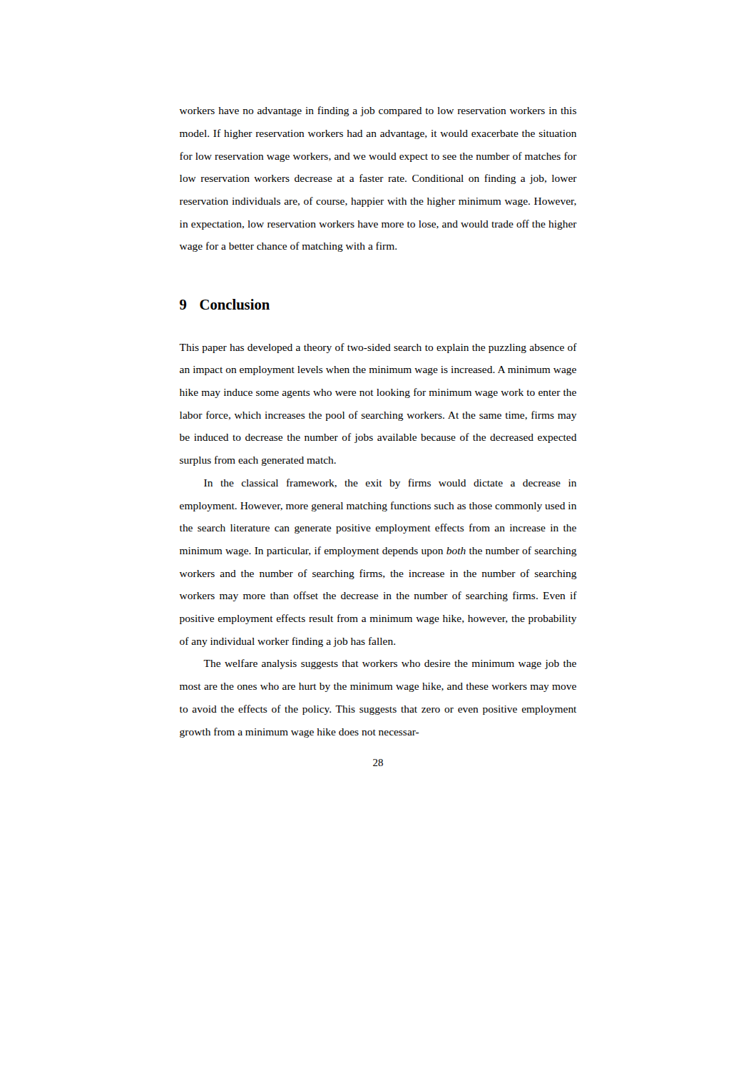workers have no advantage in finding a job compared to low reservation workers in this model. If higher reservation workers had an advantage, it would exacerbate the situation for low reservation wage workers, and we would expect to see the number of matches for low reservation workers decrease at a faster rate. Conditional on finding a job, lower reservation individuals are, of course, happier with the higher minimum wage. However, in expectation, low reservation workers have more to lose, and would trade off the higher wage for a better chance of matching with a firm.
9 Conclusion
This paper has developed a theory of two-sided search to explain the puzzling absence of an impact on employment levels when the minimum wage is increased. A minimum wage hike may induce some agents who were not looking for minimum wage work to enter the labor force, which increases the pool of searching workers. At the same time, firms may be induced to decrease the number of jobs available because of the decreased expected surplus from each generated match.
In the classical framework, the exit by firms would dictate a decrease in employment. However, more general matching functions such as those commonly used in the search literature can generate positive employment effects from an increase in the minimum wage. In particular, if employment depends upon both the number of searching workers and the number of searching firms, the increase in the number of searching workers may more than offset the decrease in the number of searching firms. Even if positive employment effects result from a minimum wage hike, however, the probability of any individual worker finding a job has fallen.
The welfare analysis suggests that workers who desire the minimum wage job the most are the ones who are hurt by the minimum wage hike, and these workers may move to avoid the effects of the policy. This suggests that zero or even positive employment growth from a minimum wage hike does not necessar-
28